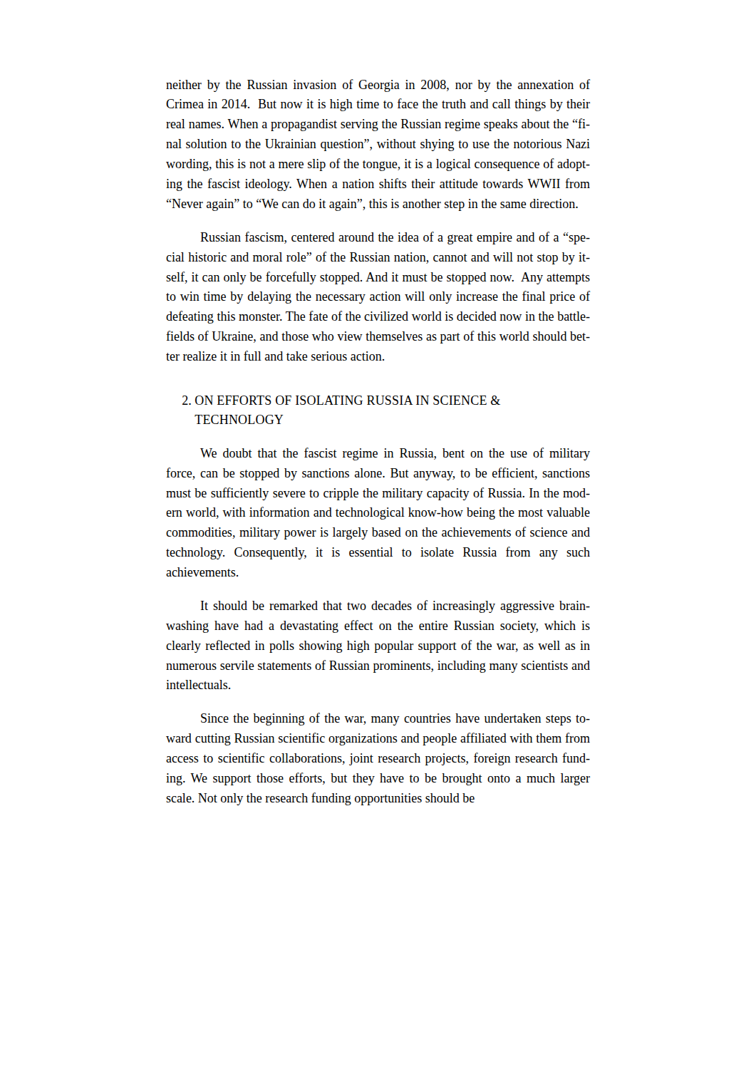neither by the Russian invasion of Georgia in 2008, nor by the annexation of Crimea in 2014. But now it is high time to face the truth and call things by their real names. When a propagandist serving the Russian regime speaks about the “final solution to the Ukrainian question”, without shying to use the notorious Nazi wording, this is not a mere slip of the tongue, it is a logical consequence of adopting the fascist ideology. When a nation shifts their attitude towards WWII from “Never again” to “We can do it again”, this is another step in the same direction.
Russian fascism, centered around the idea of a great empire and of a “special historic and moral role” of the Russian nation, cannot and will not stop by itself, it can only be forcefully stopped. And it must be stopped now. Any attempts to win time by delaying the necessary action will only increase the final price of defeating this monster. The fate of the civilized world is decided now in the battlefields of Ukraine, and those who view themselves as part of this world should better realize it in full and take serious action.
On efforts of isolating Russia in science & technology
We doubt that the fascist regime in Russia, bent on the use of military force, can be stopped by sanctions alone. But anyway, to be efficient, sanctions must be sufficiently severe to cripple the military capacity of Russia. In the modern world, with information and technological know-how being the most valuable commodities, military power is largely based on the achievements of science and technology. Consequently, it is essential to isolate Russia from any such achievements.
It should be remarked that two decades of increasingly aggressive brainwashing have had a devastating effect on the entire Russian society, which is clearly reflected in polls showing high popular support of the war, as well as in numerous servile statements of Russian prominents, including many scientists and intellectuals.
Since the beginning of the war, many countries have undertaken steps toward cutting Russian scientific organizations and people affiliated with them from access to scientific collaborations, joint research projects, foreign research funding. We support those efforts, but they have to be brought onto a much larger scale. Not only the research funding opportunities should be